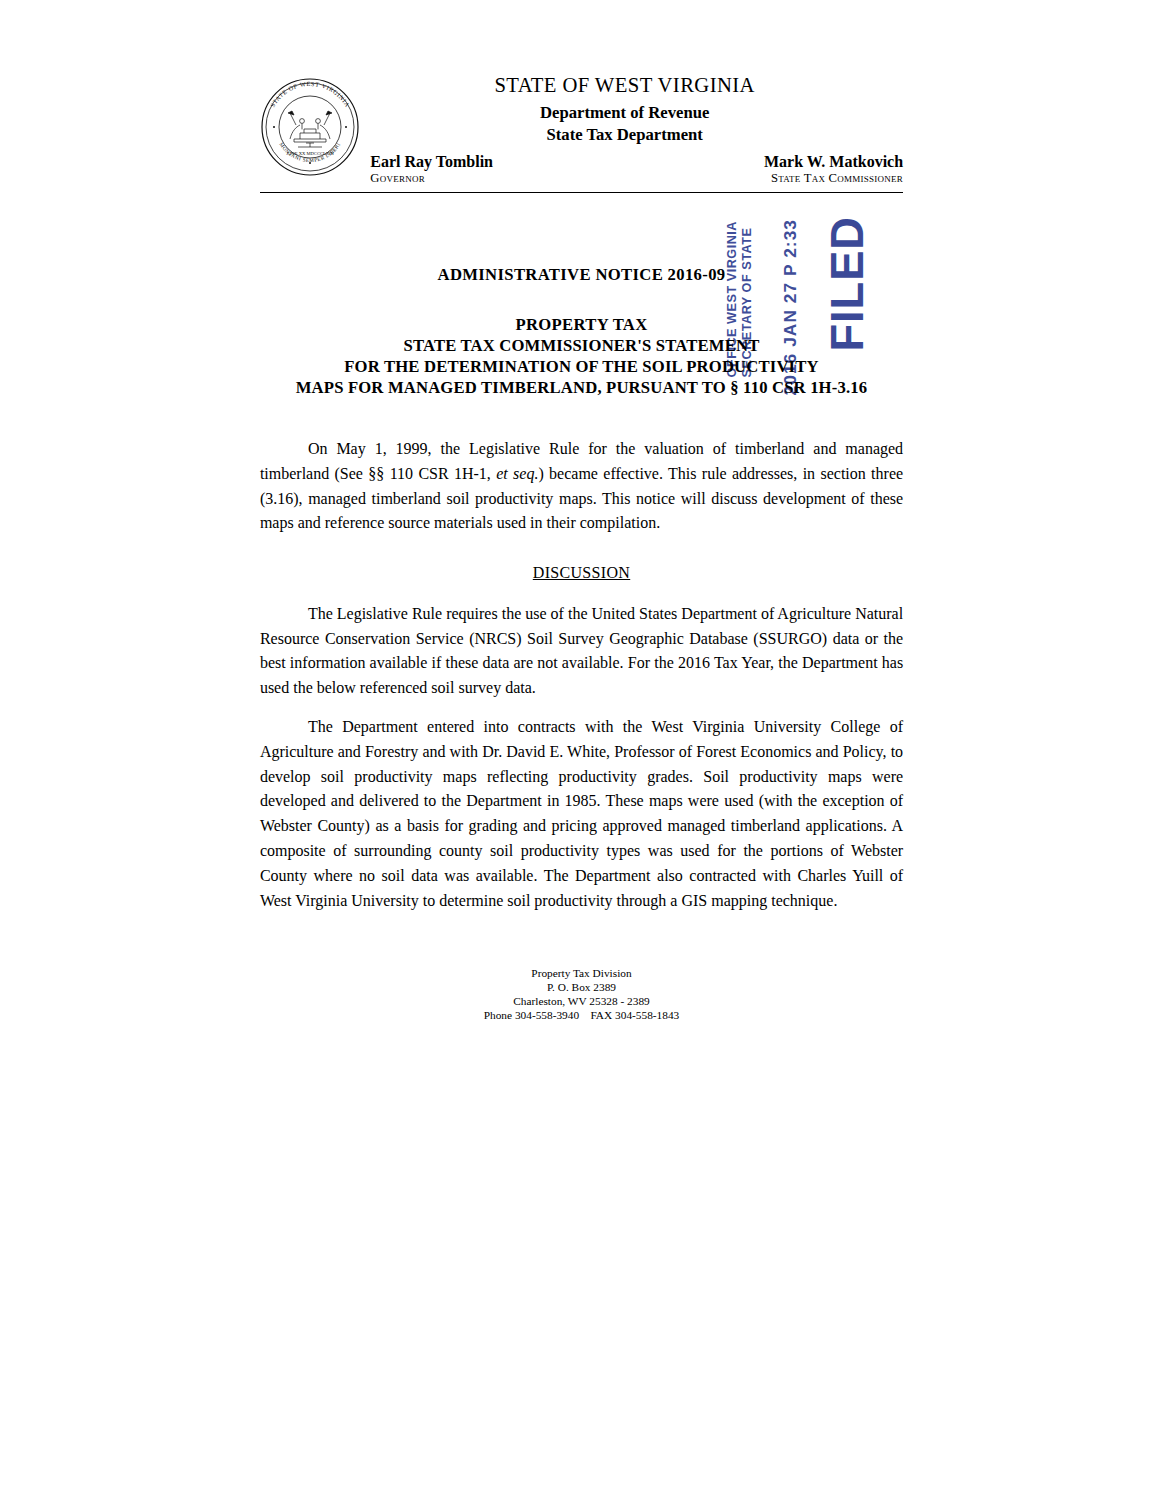STATE OF WEST VIRGINIA MONTANI SEMPER LIBERI JUNE XX MDCCCLXIII
State of West Virginia
Department of Revenue
State Tax Department
Earl Ray Tomblin
Governor
Mark W. Matkovich
State Tax Commissioner
FILED
2016 JAN 27 P 2:33
OFFICE WEST VIRGINIA
SECRETARY OF STATE
ADMINISTRATIVE NOTICE 2016-09
PROPERTY TAX
STATE TAX COMMISSIONER'S STATEMENT
FOR THE DETERMINATION OF THE SOIL PRODUCTIVITY
MAPS FOR MANAGED TIMBERLAND, PURSUANT TO § 110 CSR 1H-3.16
On May 1, 1999, the Legislative Rule for the valuation of timberland and managed timberland (See §§ 110 CSR 1H-1, et seq.) became effective. This rule addresses, in section three (3.16), managed timberland soil productivity maps. This notice will discuss development of these maps and reference source materials used in their compilation.
DISCUSSION
The Legislative Rule requires the use of the United States Department of Agriculture Natural Resource Conservation Service (NRCS) Soil Survey Geographic Database (SSURGO) data or the best information available if these data are not available. For the 2016 Tax Year, the Department has used the below referenced soil survey data.
The Department entered into contracts with the West Virginia University College of Agriculture and Forestry and with Dr. David E. White, Professor of Forest Economics and Policy, to develop soil productivity maps reflecting productivity grades. Soil productivity maps were developed and delivered to the Department in 1985. These maps were used (with the exception of Webster County) as a basis for grading and pricing approved managed timberland applications. A composite of surrounding county soil productivity types was used for the portions of Webster County where no soil data was available. The Department also contracted with Charles Yuill of West Virginia University to determine soil productivity through a GIS mapping technique.
Property Tax Division
P. O. Box 2389
Charleston, WV 25328 - 2389
Phone 304-558-3940 FAX 304-558-1843